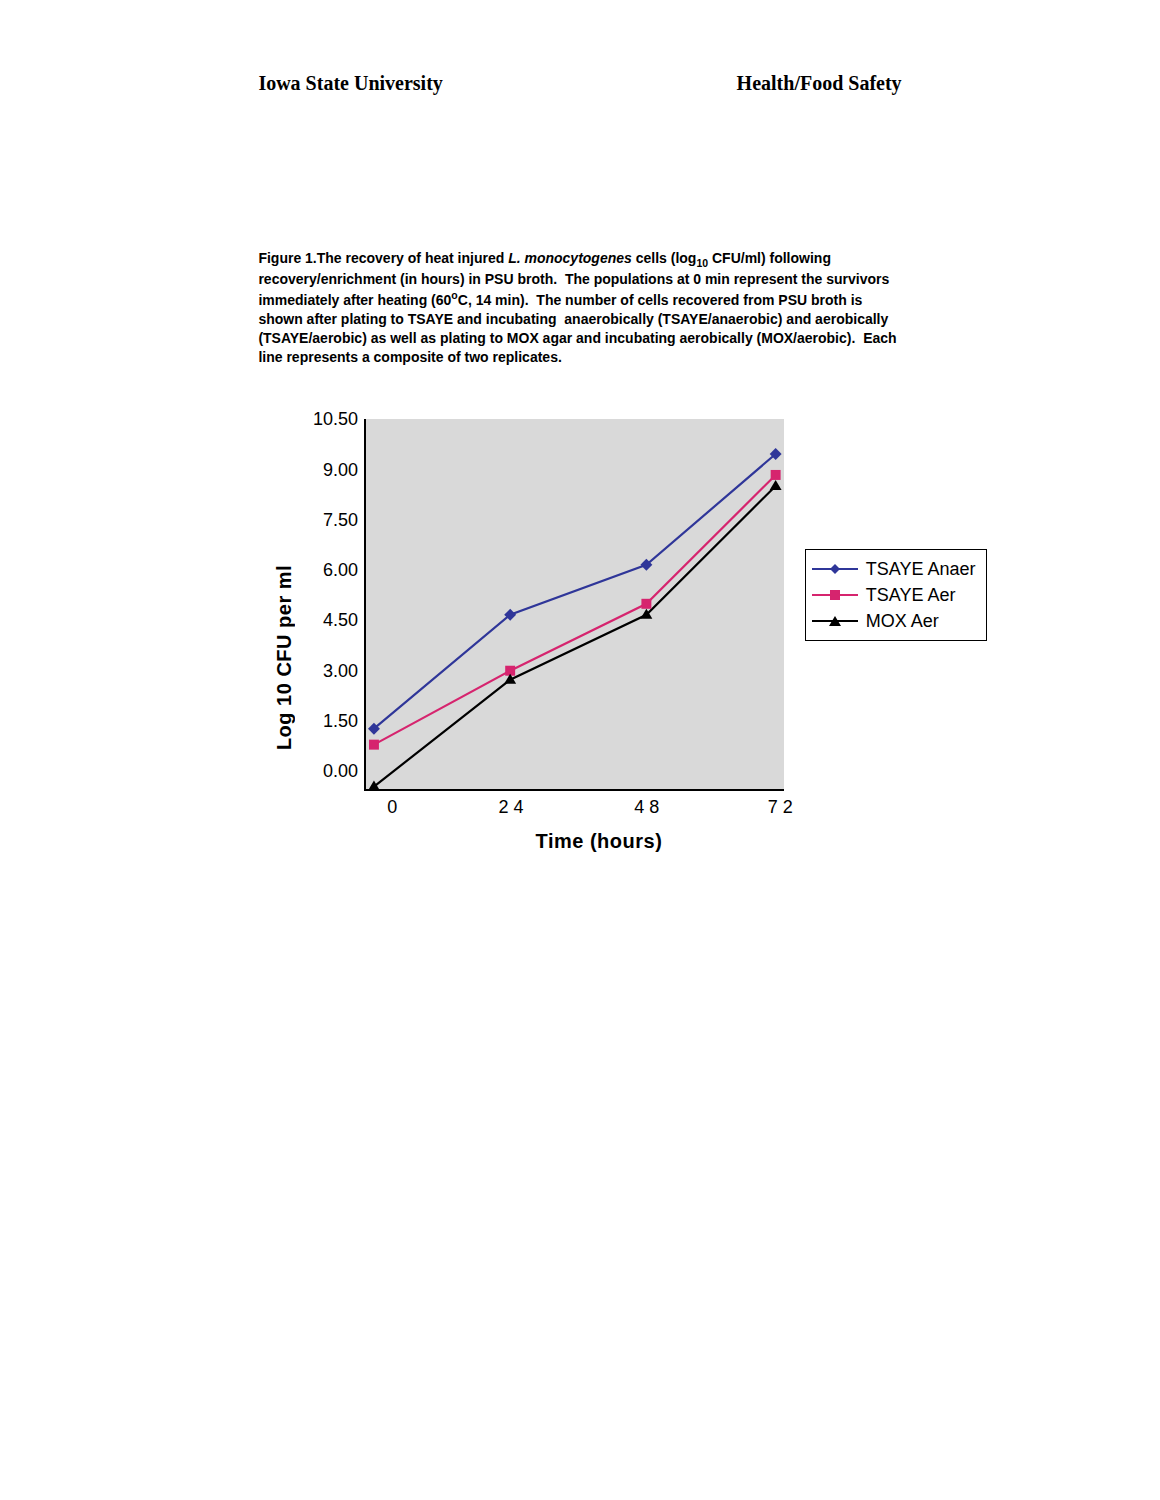Iowa State University
Health/Food Safety
Figure 1.The recovery of heat injured L. monocytogenes cells (log10 CFU/ml) following recovery/enrichment (in hours) in PSU broth. The populations at 0 min represent the survivors immediately after heating (60oC, 14 min). The number of cells recovered from PSU broth is shown after plating to TSAYE and incubating anaerobically (TSAYE/anaerobic) and aerobically (TSAYE/aerobic) as well as plating to MOX agar and incubating aerobically (MOX/aerobic). Each line represents a composite of two replicates.
Log 10 CFU per ml
10.50 9.00 7.50 6.00 4.50 3.00 1.50 0.00
TSAYE Anaer
TSAYE Aer
MOX Aer
0 2 4 4 8 7 2
Time (hours)